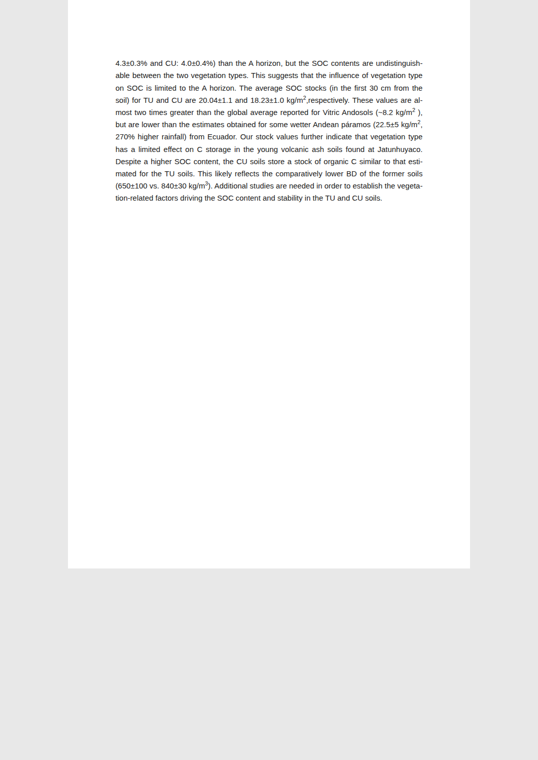4.3±0.3% and CU: 4.0±0.4%) than the A horizon, but the SOC contents are undistinguishable between the two vegetation types. This suggests that the influence of vegetation type on SOC is limited to the A horizon. The average SOC stocks (in the first 30 cm from the soil) for TU and CU are 20.04±1.1 and 18.23±1.0 kg/m2,respectively. These values are almost two times greater than the global average reported for Vitric Andosols (~8.2 kg/m2 ), but are lower than the estimates obtained for some wetter Andean páramos (22.5±5 kg/m2, 270% higher rainfall) from Ecuador. Our stock values further indicate that vegetation type has a limited effect on C storage in the young volcanic ash soils found at Jatunhuyaco. Despite a higher SOC content, the CU soils store a stock of organic C similar to that estimated for the TU soils. This likely reflects the comparatively lower BD of the former soils (650±100 vs. 840±30 kg/m3). Additional studies are needed in order to establish the vegetation-related factors driving the SOC content and stability in the TU and CU soils.